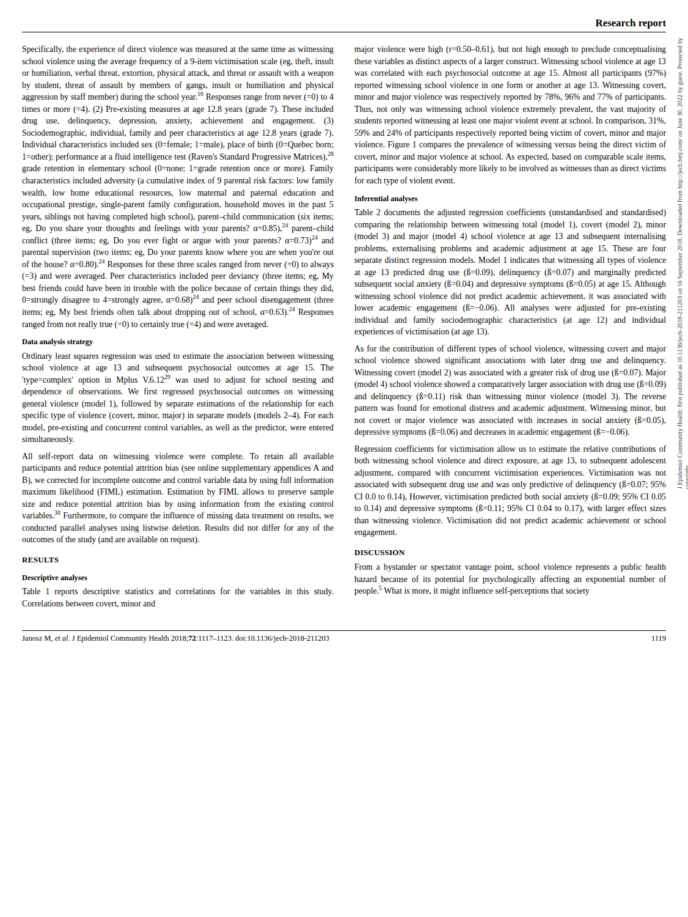J Epidemiol Community Health: first published as 10.1136/jech-2018-211203 on 16 September 2018. Downloaded from http://jech.bmj.com/ on June 30, 2022 by guest. Protected by copyright.
Research report
Specifically, the experience of direct violence was measured at the same time as witnessing school violence using the average frequency of a 9-item victimisation scale (eg, theft, insult or humiliation, verbal threat, extortion, physical attack, and threat or assault with a weapon by student, threat of assault by members of gangs, insult or humiliation and physical aggression by staff member) during the school year.10 Responses range from never (=0) to 4 times or more (=4). (2) Pre-existing measures at age 12.8 years (grade 7). These included drug use, delinquency, depression, anxiety, achievement and engagement. (3) Sociodemographic, individual, family and peer characteristics at age 12.8 years (grade 7). Individual characteristics included sex (0=female; 1=male), place of birth (0=Quebec born; 1=other); performance at a fluid intelligence test (Raven's Standard Progressive Matrices),28 grade retention in elementary school (0=none; 1=grade retention once or more). Family characteristics included adversity (a cumulative index of 9 parental risk factors: low family wealth, low home educational resources, low maternal and paternal education and occupational prestige, single-parent family configuration, household moves in the past 5 years, siblings not having completed high school), parent–child communication (six items; eg, Do you share your thoughts and feelings with your parents? α=0.85),24 parent–child conflict (three items; eg, Do you ever fight or argue with your parents? α=0.73)24 and parental supervision (two items; eg, Do your parents know where you are when you're out of the house? α=0.80).24 Responses for these three scales ranged from never (=0) to always (=3) and were averaged. Peer characteristics included peer deviancy (three items; eg, My best friends could have been in trouble with the police because of certain things they did, 0=strongly disagree to 4=strongly agree, α=0.68)24 and peer school disengagement (three items; eg, My best friends often talk about dropping out of school, α=0.63).24 Responses ranged from not really true (=0) to certainly true (=4) and were averaged.
Data analysis strategy
Ordinary least squares regression was used to estimate the association between witnessing school violence at age 13 and subsequent psychosocial outcomes at age 15. The 'type=complex' option in Mplus V.6.1229 was used to adjust for school nesting and dependence of observations. We first regressed psychosocial outcomes on witnessing general violence (model 1), followed by separate estimations of the relationship for each specific type of violence (covert, minor, major) in separate models (models 2–4). For each model, pre-existing and concurrent control variables, as well as the predictor, were entered simultaneously.
All self-report data on witnessing violence were complete. To retain all available participants and reduce potential attrition bias (see online supplementary appendices A and B), we corrected for incomplete outcome and control variable data by using full information maximum likelihood (FIML) estimation. Estimation by FIML allows to preserve sample size and reduce potential attrition bias by using information from the existing control variables.30 Furthermore, to compare the influence of missing data treatment on results, we conducted parallel analyses using listwise deletion. Results did not differ for any of the outcomes of the study (and are available on request).
Results
Descriptive analyses
Table 1 reports descriptive statistics and correlations for the variables in this study. Correlations between covert, minor and
major violence were high (r=0.50–0.61), but not high enough to preclude conceptualising these variables as distinct aspects of a larger construct. Witnessing school violence at age 13 was correlated with each psychosocial outcome at age 15. Almost all participants (97%) reported witnessing school violence in one form or another at age 13. Witnessing covert, minor and major violence was respectively reported by 78%, 96% and 77% of participants. Thus, not only was witnessing school violence extremely prevalent, the vast majority of students reported witnessing at least one major violent event at school. In comparison, 31%, 59% and 24% of participants respectively reported being victim of covert, minor and major violence. Figure 1 compares the prevalence of witnessing versus being the direct victim of covert, minor and major violence at school. As expected, based on comparable scale items, participants were considerably more likely to be involved as witnesses than as direct victims for each type of violent event.
Inferential analyses
Table 2 documents the adjusted regression coefficients (unstandardised and standardised) comparing the relationship between witnessing total (model 1), covert (model 2), minor (model 3) and major (model 4) school violence at age 13 and subsequent internalising problems, externalising problems and academic adjustment at age 15. These are four separate distinct regression models. Model 1 indicates that witnessing all types of violence at age 13 predicted drug use (ß=0.09), delinquency (ß=0.07) and marginally predicted subsequent social anxiety (ß=0.04) and depressive symptoms (ß=0.05) at age 15. Although witnessing school violence did not predict academic achievement, it was associated with lower academic engagement (ß=−0.06). All analyses were adjusted for pre-existing individual and family sociodemographic characteristics (at age 12) and individual experiences of victimisation (at age 13).
As for the contribution of different types of school violence, witnessing covert and major school violence showed significant associations with later drug use and delinquency. Witnessing covert (model 2) was associated with a greater risk of drug use (ß=0.07). Major (model 4) school violence showed a comparatively larger association with drug use (ß=0.09) and delinquency (ß=0.11) risk than witnessing minor violence (model 3). The reverse pattern was found for emotional distress and academic adjustment. Witnessing minor, but not covert or major violence was associated with increases in social anxiety (ß=0.05), depressive symptoms (ß=0.06) and decreases in academic engagement (ß=−0.06).
Regression coefficients for victimisation allow us to estimate the relative contributions of both witnessing school violence and direct exposure, at age 13, to subsequent adolescent adjustment, compared with concurrent victimisation experiences. Victimisation was not associated with subsequent drug use and was only predictive of delinquency (ß=0.07; 95% CI 0.0 to 0.14), However, victimisation predicted both social anxiety (ß=0.09; 95% CI 0.05 to 0.14) and depressive symptoms (ß=0.11; 95% CI 0.04 to 0.17), with larger effect sizes than witnessing violence. Victimisation did not predict academic achievement or school engagement.
Discussion
From a bystander or spectator vantage point, school violence represents a public health hazard because of its potential for psychologically affecting an exponential number of people.5 What is more, it might influence self-perceptions that society
Janosz M, et al. J Epidemiol Community Health 2018;72:1117–1123. doi:10.1136/jech-2018-211203 1119